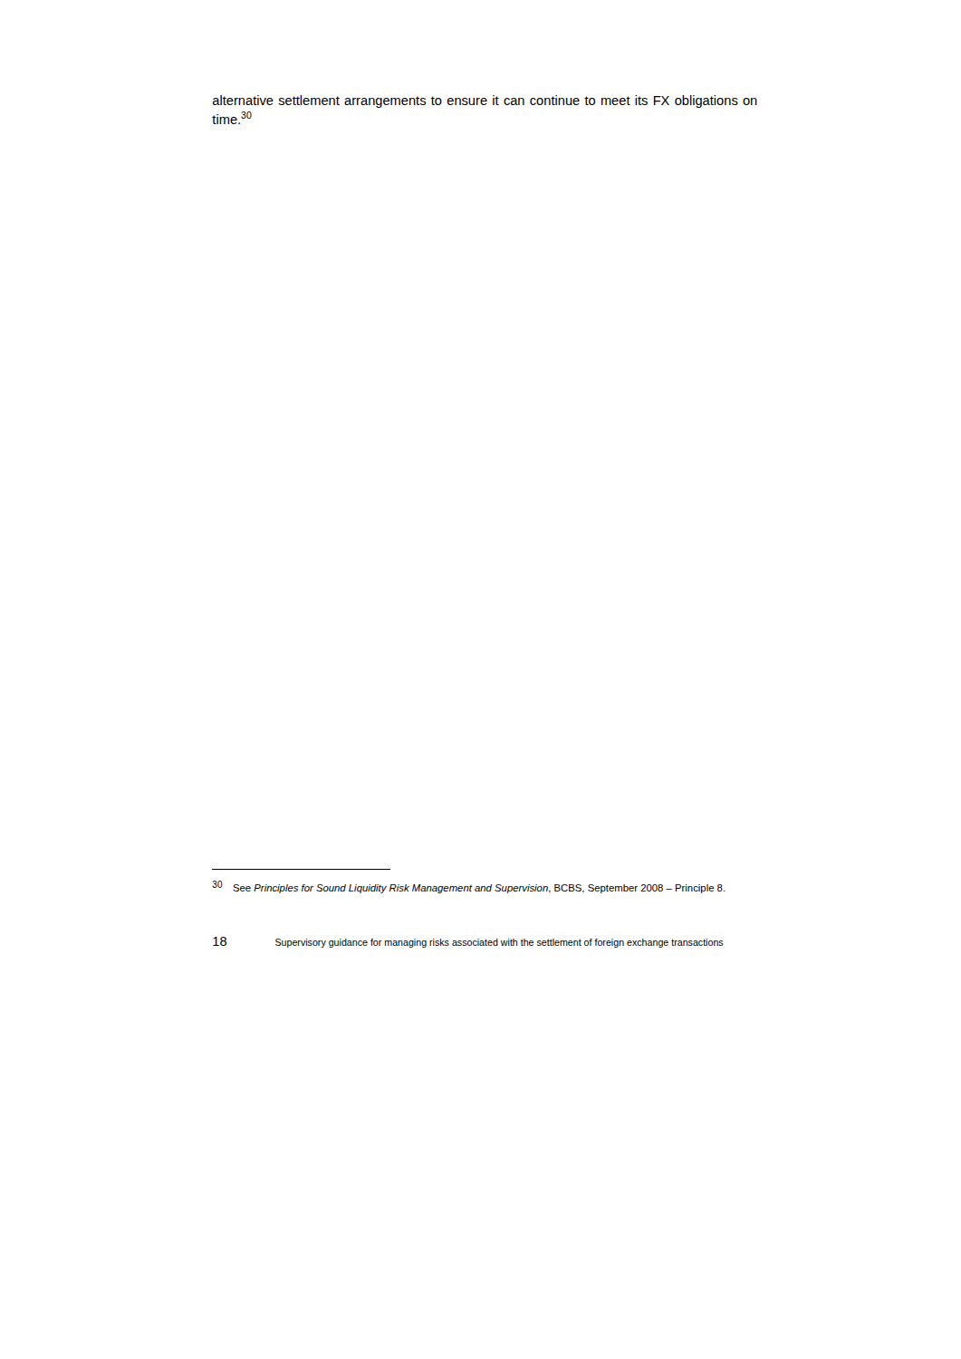alternative settlement arrangements to ensure it can continue to meet its FX obligations on time.30
30 See Principles for Sound Liquidity Risk Management and Supervision, BCBS, September 2008 – Principle 8.
18 Supervisory guidance for managing risks associated with the settlement of foreign exchange transactions